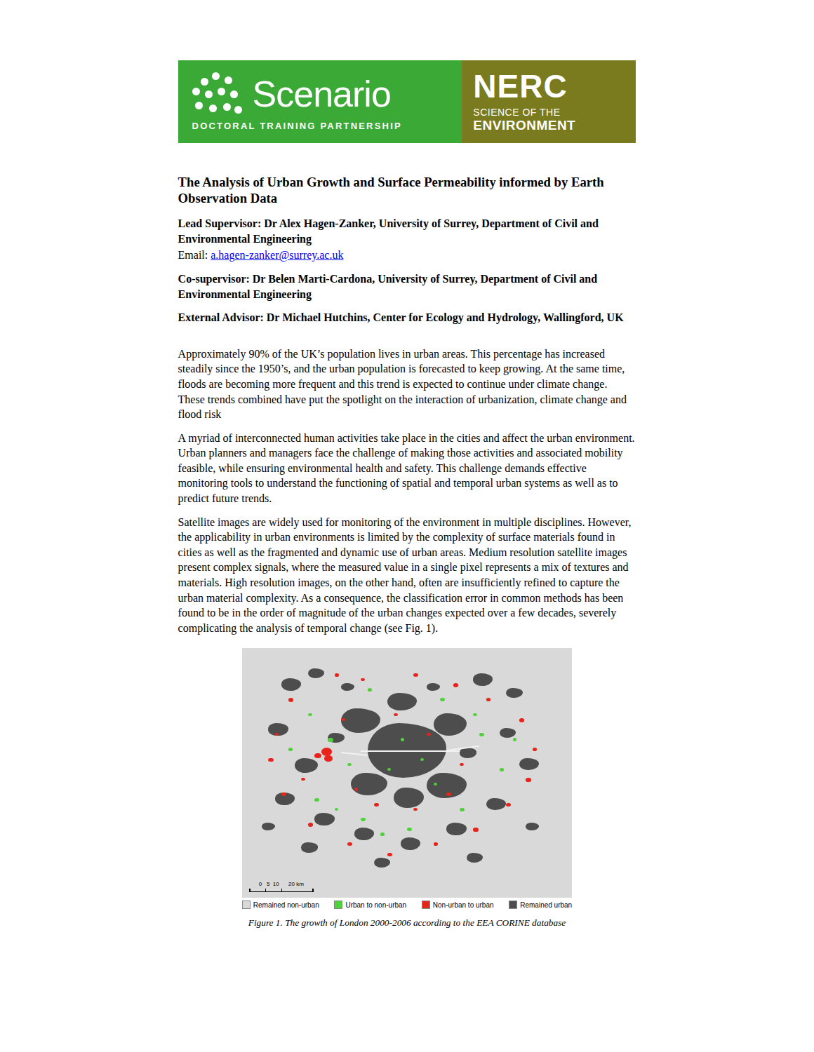Scenario
DOCTORAL TRAINING PARTNERSHIP
NERC
SCIENCE OF THE ENVIRONMENT
The Analysis of Urban Growth and Surface Permeability informed by Earth Observation Data
Lead Supervisor: Dr Alex Hagen-Zanker, University of Surrey, Department of Civil and Environmental Engineering
Email: a.hagen-zanker@surrey.ac.uk
Co-supervisor: Dr Belen Marti-Cardona, University of Surrey, Department of Civil and Environmental Engineering
External Advisor: Dr Michael Hutchins, Center for Ecology and Hydrology, Wallingford, UK
Approximately 90% of the UK’s population lives in urban areas. This percentage has increased steadily since the 1950’s, and the urban population is forecasted to keep growing. At the same time, floods are becoming more frequent and this trend is expected to continue under climate change. These trends combined have put the spotlight on the interaction of urbanization, climate change and flood risk
A myriad of interconnected human activities take place in the cities and affect the urban environment. Urban planners and managers face the challenge of making those activities and associated mobility feasible, while ensuring environmental health and safety. This challenge demands effective monitoring tools to understand the functioning of spatial and temporal urban systems as well as to predict future trends.
Satellite images are widely used for monitoring of the environment in multiple disciplines. However, the applicability in urban environments is limited by the complexity of surface materials found in cities as well as the fragmented and dynamic use of urban areas. Medium resolution satellite images present complex signals, where the measured value in a single pixel represents a mix of textures and materials. High resolution images, on the other hand, often are insufficiently refined to capture the urban material complexity. As a consequence, the classification error in common methods has been found to be in the order of magnitude of the urban changes expected over a few decades, severely complicating the analysis of temporal change (see Fig. 1).
0 5 10 20 km
Remained non-urban
Urban to non-urban
Non-urban to urban
Remained urban
Figure 1. The growth of London 2000-2006 according to the EEA CORINE database